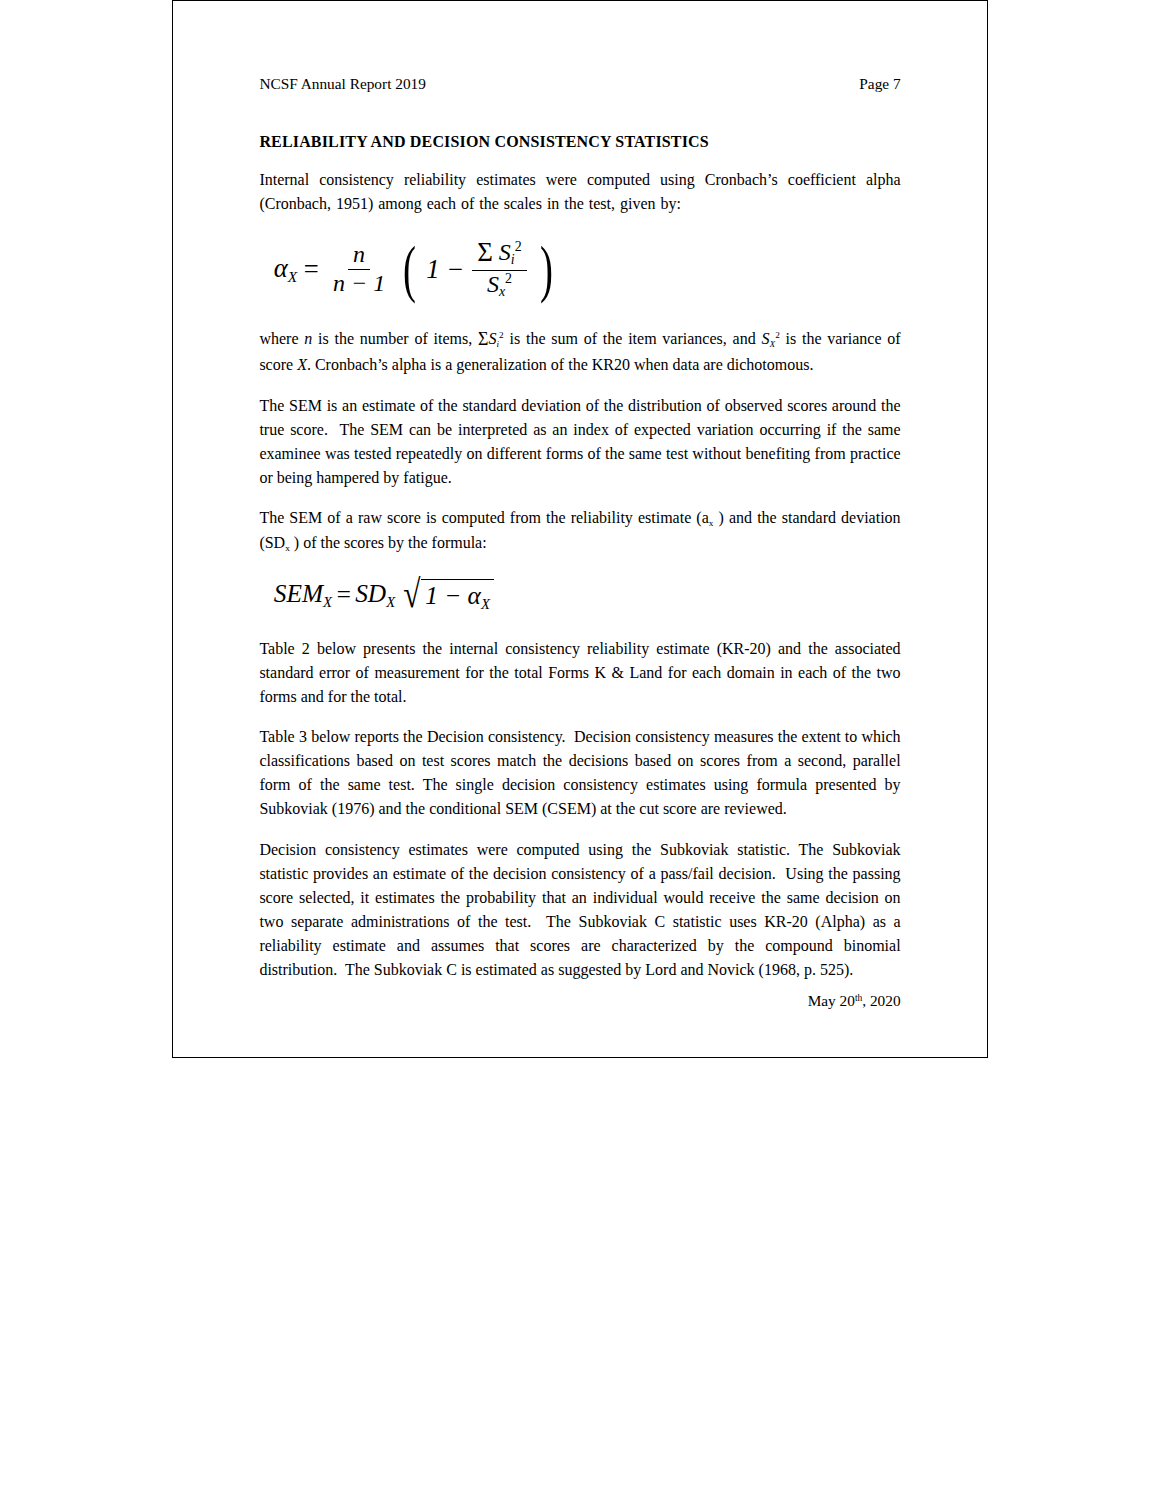NCSF Annual Report 2019 Page 7
RELIABILITY AND DECISION CONSISTENCY STATISTICS
Internal consistency reliability estimates were computed using Cronbach’s coefficient alpha (Cronbach, 1951) among each of the scales in the test, given by:
αX = n n − 1 ( 1 − Σ Si 2 Sx 2 )
where n is the number of items, ΣSi 2 is the sum of the item variances, and SX 2 is the variance of score X. Cronbach’s alpha is a generalization of the KR20 when data are dichotomous.
The SEM is an estimate of the standard deviation of the distribution of observed scores around the true score. The SEM can be interpreted as an index of expected variation occurring if the same examinee was tested repeatedly on different forms of the same test without benefiting from practice or being hampered by fatigue.
The SEM of a raw score is computed from the reliability estimate (ax ) and the standard deviation (SDx ) of the scores by the formula:
SEMX = SDX √ 1 − αX
Table 2 below presents the internal consistency reliability estimate (KR-20) and the associated standard error of measurement for the total Forms K & Land for each domain in each of the two forms and for the total.
Table 3 below reports the Decision consistency. Decision consistency measures the extent to which classifications based on test scores match the decisions based on scores from a second, parallel form of the same test. The single decision consistency estimates using formula presented by Subkoviak (1976) and the conditional SEM (CSEM) at the cut score are reviewed.
Decision consistency estimates were computed using the Subkoviak statistic. The Subkoviak statistic provides an estimate of the decision consistency of a pass/fail decision. Using the passing score selected, it estimates the probability that an individual would receive the same decision on two separate administrations of the test. The Subkoviak C statistic uses KR-20 (Alpha) as a reliability estimate and assumes that scores are characterized by the compound binomial distribution. The Subkoviak C is estimated as suggested by Lord and Novick (1968, p. 525).
May 20th, 2020